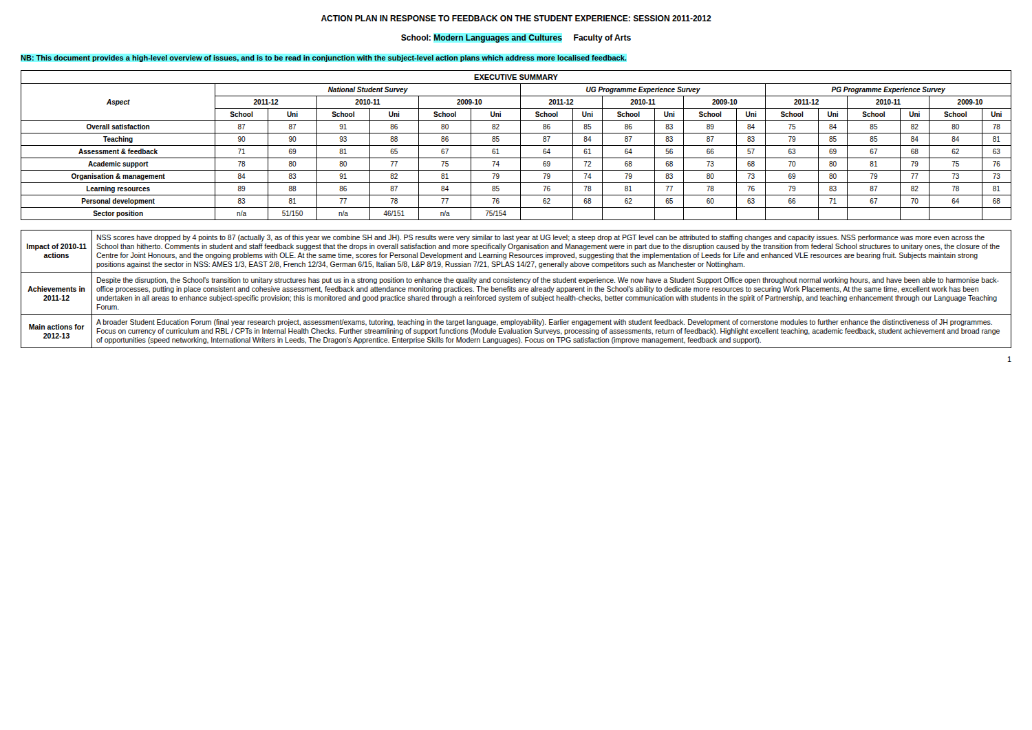ACTION PLAN IN RESPONSE TO FEEDBACK ON THE STUDENT EXPERIENCE: SESSION 2011-2012
School: Modern Languages and Cultures Faculty of Arts
NB: This document provides a high-level overview of issues, and is to be read in conjunction with the subject-level action plans which address more localised feedback.
| EXECUTIVE SUMMARY |
| --- |
| Aspect | National Student Survey | UG Programme Experience Survey | PG Programme Experience Survey |
| 2011-12 | 2010-11 | 2009-10 | 2011-12 | 2010-11 | 2009-10 | 2011-12 | 2010-11 | 2009-10 |
| School | Uni | School | Uni | School | Uni | School | Uni | School | Uni | School | Uni | School | Uni | School | Uni | School | Uni |
| Overall satisfaction | 87 | 87 | 91 | 86 | 80 | 82 | 86 | 85 | 86 | 83 | 89 | 84 | 75 | 84 | 85 | 82 | 80 | 78 |
| Teaching | 90 | 90 | 93 | 88 | 86 | 85 | 87 | 84 | 87 | 83 | 87 | 83 | 79 | 85 | 85 | 84 | 84 | 81 |
| Assessment & feedback | 71 | 69 | 81 | 65 | 67 | 61 | 64 | 61 | 64 | 56 | 66 | 57 | 63 | 69 | 67 | 68 | 62 | 63 |
| Academic support | 78 | 80 | 80 | 77 | 75 | 74 | 69 | 72 | 68 | 68 | 73 | 68 | 70 | 80 | 81 | 79 | 75 | 76 |
| Organisation & management | 84 | 83 | 91 | 82 | 81 | 79 | 79 | 74 | 79 | 83 | 80 | 73 | 69 | 80 | 79 | 77 | 73 | 73 |
| Learning resources | 89 | 88 | 86 | 87 | 84 | 85 | 76 | 78 | 81 | 77 | 78 | 76 | 79 | 83 | 87 | 82 | 78 | 81 |
| Personal development | 83 | 81 | 77 | 78 | 77 | 76 | 62 | 68 | 62 | 65 | 60 | 63 | 66 | 71 | 67 | 70 | 64 | 68 |
| Sector position | n/a | 51/150 | n/a | 46/151 | n/a | 75/154 | | | | | | | | | | | | |
| Impact of 2010-11 actions | NSS scores have dropped by 4 points to 87 (actually 3, as of this year we combine SH and JH). PS results were very similar to last year at UG level; a steep drop at PGT level can be attributed to staffing changes and capacity issues. NSS performance was more even across the School than hitherto. Comments in student and staff feedback suggest that the drops in overall satisfaction and more specifically Organisation and Management were in part due to the disruption caused by the transition from federal School structures to unitary ones, the closure of the Centre for Joint Honours, and the ongoing problems with OLE. At the same time, scores for Personal Development and Learning Resources improved, suggesting that the implementation of Leeds for Life and enhanced VLE resources are bearing fruit. Subjects maintain strong positions against the sector in NSS: AMES 1/3, EAST 2/8, French 12/34, German 6/15, Italian 5/8, L&P 8/19, Russian 7/21, SPLAS 14/27, generally above competitors such as Manchester or Nottingham. |
| Achievements in 2011-12 | Despite the disruption, the School's transition to unitary structures has put us in a strong position to enhance the quality and consistency of the student experience. We now have a Student Support Office open throughout normal working hours, and have been able to harmonise back-office processes, putting in place consistent and cohesive assessment, feedback and attendance monitoring practices. The benefits are already apparent in the School's ability to dedicate more resources to securing Work Placements, At the same time, excellent work has been undertaken in all areas to enhance subject-specific provision; this is monitored and good practice shared through a reinforced system of subject health-checks, better communication with students in the spirit of Partnership, and teaching enhancement through our Language Teaching Forum. |
| Main actions for 2012-13 | A broader Student Education Forum (final year research project, assessment/exams, tutoring, teaching in the target language, employability). Earlier engagement with student feedback. Development of cornerstone modules to further enhance the distinctiveness of JH programmes. Focus on currency of curriculum and RBL / CPTs in Internal Health Checks. Further streamlining of support functions (Module Evaluation Surveys, processing of assessments, return of feedback). Highlight excellent teaching, academic feedback, student achievement and broad range of opportunities (speed networking, International Writers in Leeds, The Dragon's Apprentice. Enterprise Skills for Modern Languages). Focus on TPG satisfaction (improve management, feedback and support). |
1